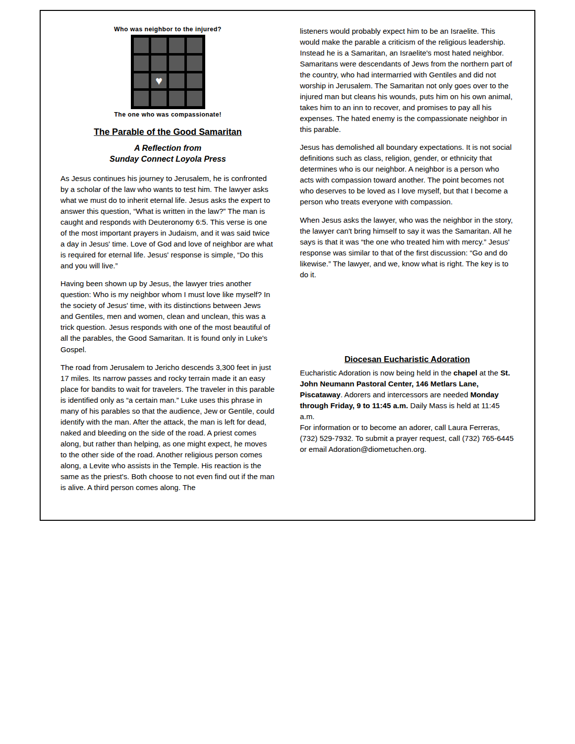Who was neighbor to the injured?
♥
The one who was compassionate!
The Parable of the Good Samaritan
A Reflection from
Sunday Connect Loyola Press
As Jesus continues his journey to Jerusalem, he is confronted by a scholar of the law who wants to test him. The lawyer asks what we must do to inherit eternal life. Jesus asks the expert to answer this question, “What is written in the law?” The man is caught and responds with Deuteronomy 6:5. This verse is one of the most important prayers in Judaism, and it was said twice a day in Jesus' time. Love of God and love of neighbor are what is required for eternal life. Jesus' response is simple, “Do this and you will live.”
Having been shown up by Jesus, the lawyer tries another question: Who is my neighbor whom I must love like myself? In the society of Jesus' time, with its distinctions between Jews and Gentiles, men and women, clean and unclean, this was a trick question. Jesus responds with one of the most beautiful of all the parables, the Good Samaritan. It is found only in Luke's Gospel.
The road from Jerusalem to Jericho descends 3,300 feet in just 17 miles. Its narrow passes and rocky terrain made it an easy place for bandits to wait for travelers. The traveler in this parable is identified only as “a certain man.” Luke uses this phrase in many of his parables so that the audience, Jew or Gentile, could identify with the man. After the attack, the man is left for dead, naked and bleeding on the side of the road. A priest comes along, but rather than helping, as one might expect, he moves to the other side of the road. Another religious person comes along, a Levite who assists in the Temple. His reaction is the same as the priest's. Both choose to not even find out if the man is alive. A third person comes along. The
listeners would probably expect him to be an Israelite. This would make the parable a criticism of the religious leadership. Instead he is a Samaritan, an Israelite's most hated neighbor. Samaritans were descendants of Jews from the northern part of the country, who had intermarried with Gentiles and did not worship in Jerusalem. The Samaritan not only goes over to the injured man but cleans his wounds, puts him on his own animal, takes him to an inn to recover, and promises to pay all his expenses. The hated enemy is the compassionate neighbor in this parable.
Jesus has demolished all boundary expectations. It is not social definitions such as class, religion, gender, or ethnicity that determines who is our neighbor. A neighbor is a person who acts with compassion toward another. The point becomes not who deserves to be loved as I love myself, but that I become a person who treats everyone with compassion.
When Jesus asks the lawyer, who was the neighbor in the story, the lawyer can't bring himself to say it was the Samaritan. All he says is that it was “the one who treated him with mercy.” Jesus' response was similar to that of the first discussion: “Go and do likewise.” The lawyer, and we, know what is right. The key is to do it.
Diocesan Eucharistic Adoration
Eucharistic Adoration is now being held in the chapel at the St. John Neumann Pastoral Center, 146 Metlars Lane, Piscataway. Adorers and intercessors are needed Monday through Friday, 9 to 11:45 a.m. Daily Mass is held at 11:45 a.m.
For information or to become an adorer, call Laura Ferreras, (732) 529-7932. To submit a prayer request, call (732) 765-6445 or email Adoration@diometuchen.org.